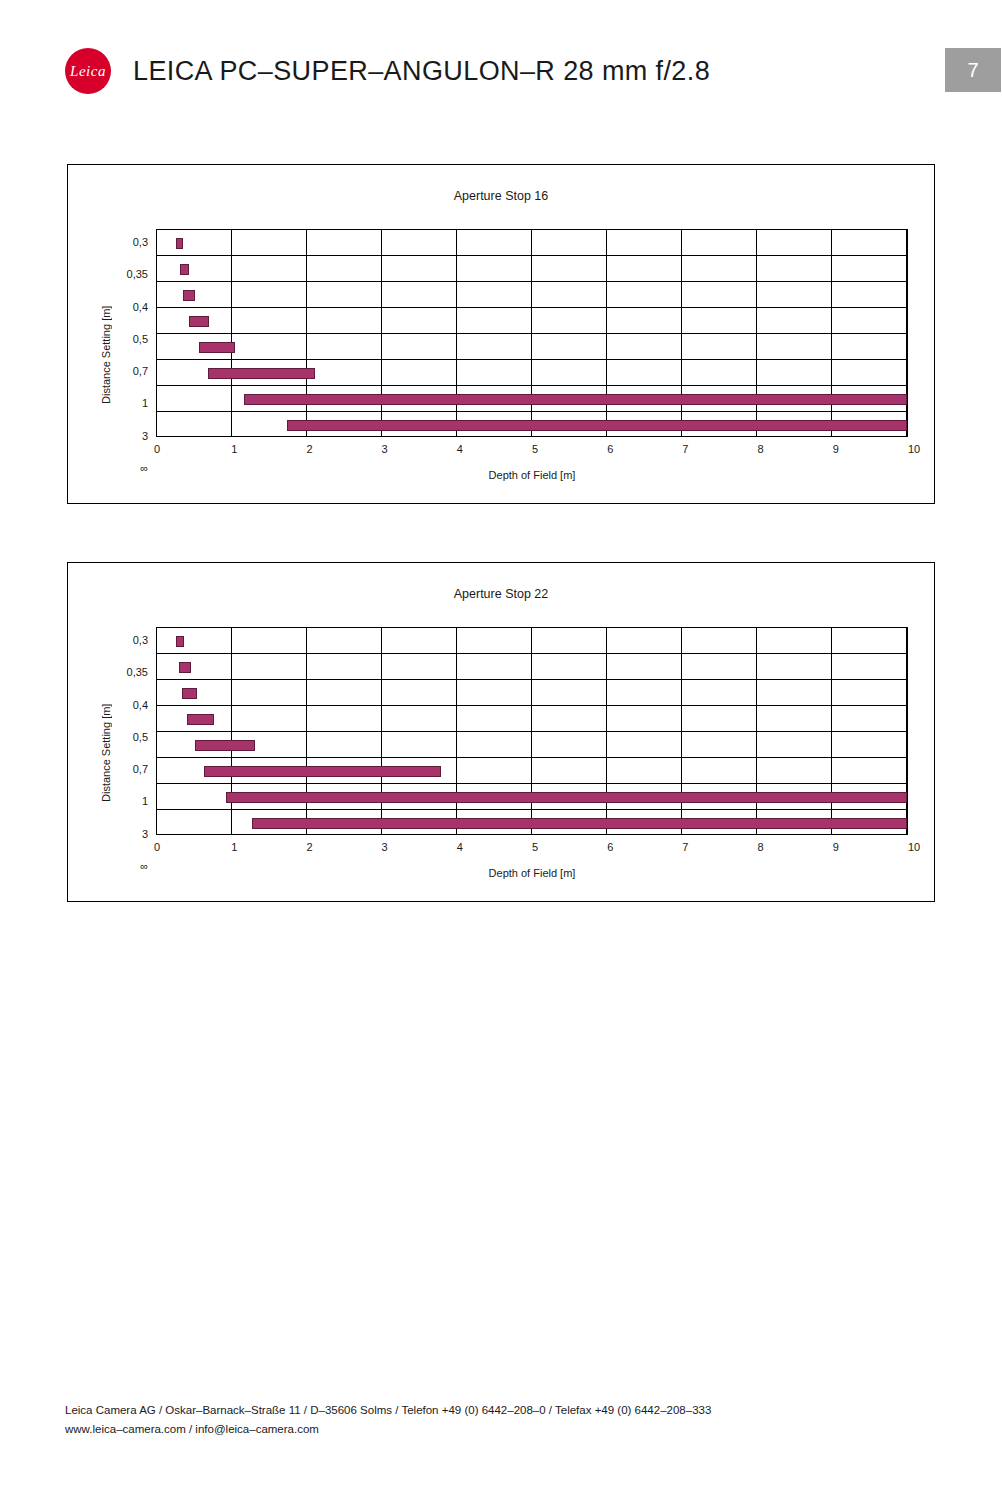7
Leica
LEICA PC–SUPER–ANGULON–R 28 mm f/2.8
Aperture Stop 16
Distance Setting [m]
0,3 0,35 0,4 0,5 0,7 1 3 ∞
01234 5678910
Depth of Field [m]
Aperture Stop 22
Distance Setting [m]
0,3 0,35 0,4 0,5 0,7 1 3 ∞
01234 5678910
Depth of Field [m]
Leica Camera AG / Oskar–Barnack–Straße 11 / D–35606 Solms / Telefon +49 (0) 6442–208–0 / Telefax +49 (0) 6442–208–333
www.leica–camera.com / info@leica–camera.com